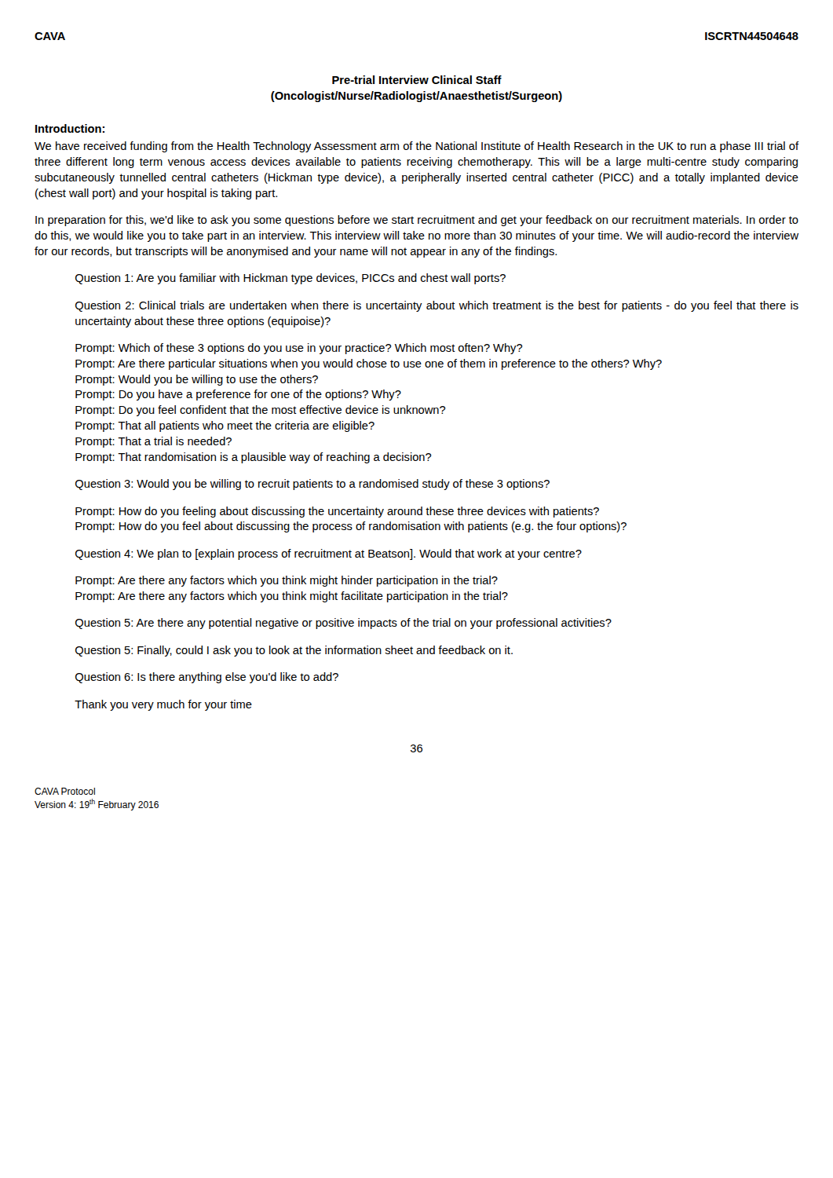CAVA
ISCRTN44504648
Pre-trial Interview Clinical Staff (Oncologist/Nurse/Radiologist/Anaesthetist/Surgeon)
Introduction:
We have received funding from the Health Technology Assessment arm of the National Institute of Health Research in the UK to run a phase III trial of three different long term venous access devices available to patients receiving chemotherapy. This will be a large multi-centre study comparing subcutaneously tunnelled central catheters (Hickman type device), a peripherally inserted central catheter (PICC) and a totally implanted device (chest wall port) and your hospital is taking part.
In preparation for this, we'd like to ask you some questions before we start recruitment and get your feedback on our recruitment materials. In order to do this, we would like you to take part in an interview. This interview will take no more than 30 minutes of your time. We will audio-record the interview for our records, but transcripts will be anonymised and your name will not appear in any of the findings.
Question 1: Are you familiar with Hickman type devices, PICCs and chest wall ports?
Question 2: Clinical trials are undertaken when there is uncertainty about which treatment is the best for patients - do you feel that there is uncertainty about these three options (equipoise)?
Prompt: Which of these 3 options do you use in your practice? Which most often? Why?
Prompt: Are there particular situations when you would chose to use one of them in preference to the others? Why?
Prompt: Would you be willing to use the others?
Prompt: Do you have a preference for one of the options? Why?
Prompt: Do you feel confident that the most effective device is unknown?
Prompt: That all patients who meet the criteria are eligible?
Prompt: That a trial is needed?
Prompt: That randomisation is a plausible way of reaching a decision?
Question 3: Would you be willing to recruit patients to a randomised study of these 3 options?
Prompt: How do you feeling about discussing the uncertainty around these three devices with patients?
Prompt: How do you feel about discussing the process of randomisation with patients (e.g. the four options)?
Question 4: We plan to [explain process of recruitment at Beatson]. Would that work at your centre?
Prompt: Are there any factors which you think might hinder participation in the trial?
Prompt: Are there any factors which you think might facilitate participation in the trial?
Question 5: Are there any potential negative or positive impacts of the trial on your professional activities?
Question 5: Finally, could I ask you to look at the information sheet and feedback on it.
Question 6: Is there anything else you'd like to add?
Thank you very much for your time
36
CAVA Protocol
Version 4: 19th February 2016